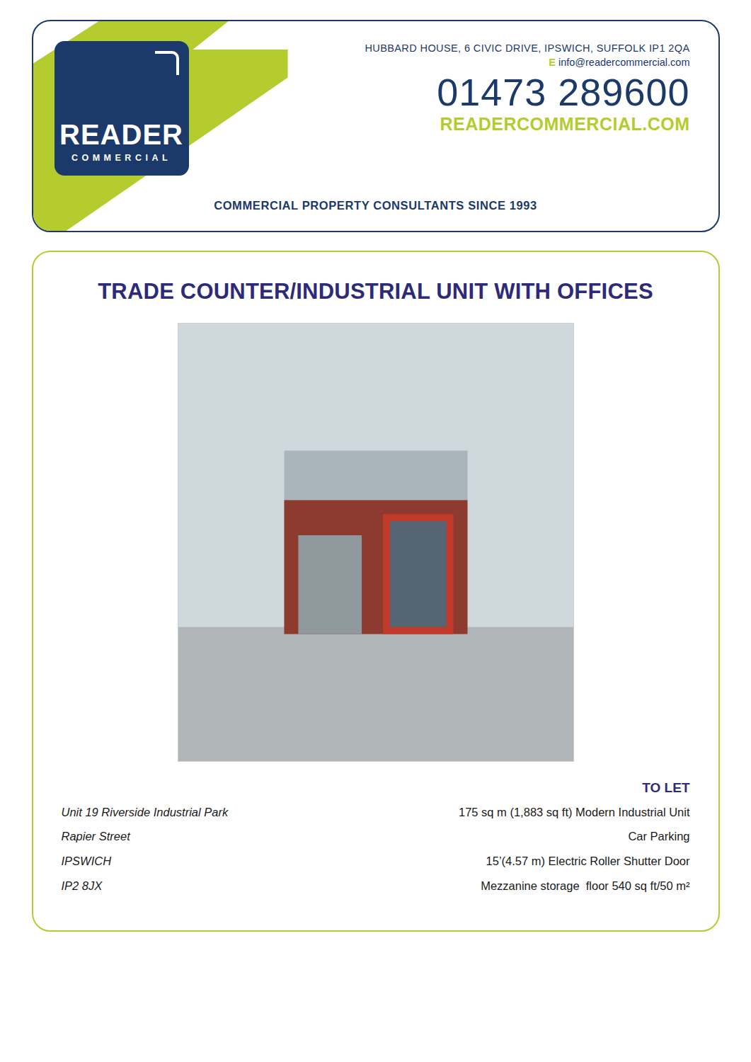READER
COMMERCIAL
HUBBARD HOUSE, 6 CIVIC DRIVE, IPSWICH, SUFFOLK IP1 2QA
E info@readercommercial.com
01473 289600
READERCOMMERCIAL.COM
COMMERCIAL PROPERTY CONSULTANTS SINCE 1993
TRADE COUNTER/INDUSTRIAL UNIT WITH OFFICES
TO LET
Unit 19 Riverside Industrial Park
Rapier Street
IPSWICH
IP2 8JX
175 sq m (1,883 sq ft) Modern Industrial Unit
Car Parking
15’(4.57 m) Electric Roller Shutter Door
Mezzanine storage floor 540 sq ft/50 m²